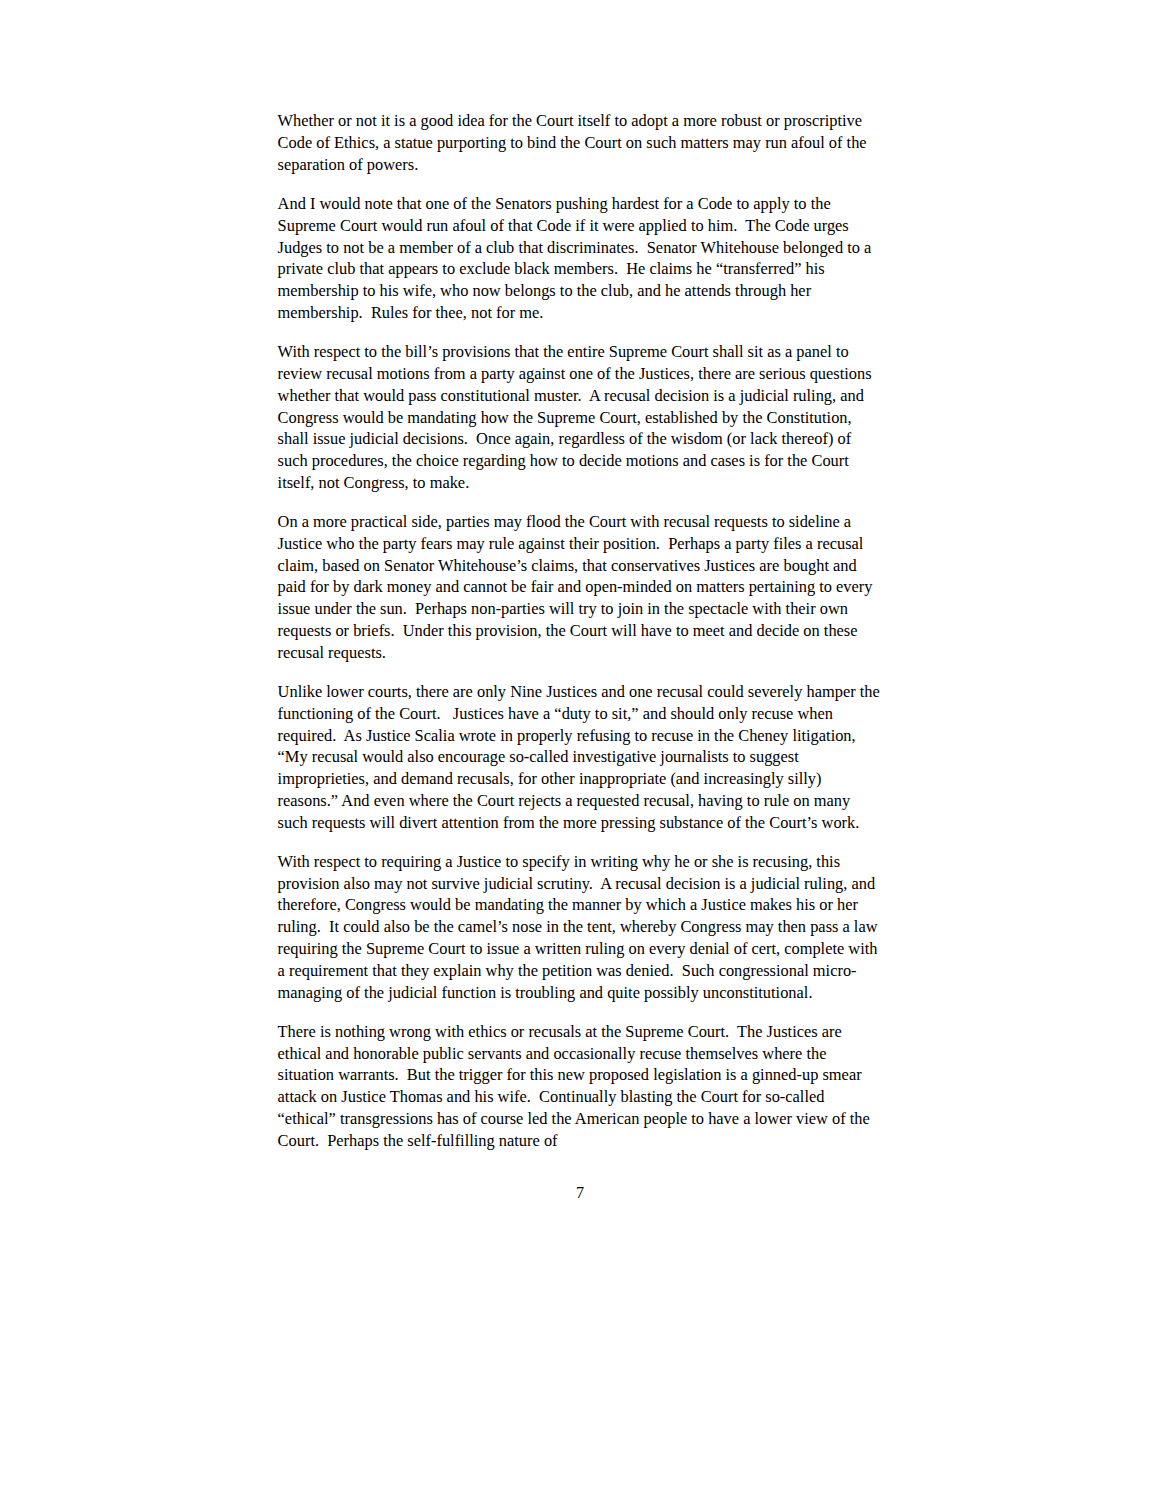Whether or not it is a good idea for the Court itself to adopt a more robust or proscriptive Code of Ethics, a statue purporting to bind the Court on such matters may run afoul of the separation of powers.
And I would note that one of the Senators pushing hardest for a Code to apply to the Supreme Court would run afoul of that Code if it were applied to him. The Code urges Judges to not be a member of a club that discriminates. Senator Whitehouse belonged to a private club that appears to exclude black members. He claims he “transferred” his membership to his wife, who now belongs to the club, and he attends through her membership. Rules for thee, not for me.
With respect to the bill’s provisions that the entire Supreme Court shall sit as a panel to review recusal motions from a party against one of the Justices, there are serious questions whether that would pass constitutional muster. A recusal decision is a judicial ruling, and Congress would be mandating how the Supreme Court, established by the Constitution, shall issue judicial decisions. Once again, regardless of the wisdom (or lack thereof) of such procedures, the choice regarding how to decide motions and cases is for the Court itself, not Congress, to make.
On a more practical side, parties may flood the Court with recusal requests to sideline a Justice who the party fears may rule against their position. Perhaps a party files a recusal claim, based on Senator Whitehouse’s claims, that conservatives Justices are bought and paid for by dark money and cannot be fair and open-minded on matters pertaining to every issue under the sun. Perhaps non-parties will try to join in the spectacle with their own requests or briefs. Under this provision, the Court will have to meet and decide on these recusal requests.
Unlike lower courts, there are only Nine Justices and one recusal could severely hamper the functioning of the Court. Justices have a “duty to sit,” and should only recuse when required. As Justice Scalia wrote in properly refusing to recuse in the Cheney litigation, “My recusal would also encourage so-called investigative journalists to suggest improprieties, and demand recusals, for other inappropriate (and increasingly silly) reasons.” And even where the Court rejects a requested recusal, having to rule on many such requests will divert attention from the more pressing substance of the Court’s work.
With respect to requiring a Justice to specify in writing why he or she is recusing, this provision also may not survive judicial scrutiny. A recusal decision is a judicial ruling, and therefore, Congress would be mandating the manner by which a Justice makes his or her ruling. It could also be the camel’s nose in the tent, whereby Congress may then pass a law requiring the Supreme Court to issue a written ruling on every denial of cert, complete with a requirement that they explain why the petition was denied. Such congressional micro-managing of the judicial function is troubling and quite possibly unconstitutional.
There is nothing wrong with ethics or recusals at the Supreme Court. The Justices are ethical and honorable public servants and occasionally recuse themselves where the situation warrants. But the trigger for this new proposed legislation is a ginned-up smear attack on Justice Thomas and his wife. Continually blasting the Court for so-called “ethical” transgressions has of course led the American people to have a lower view of the Court. Perhaps the self-fulfilling nature of
7